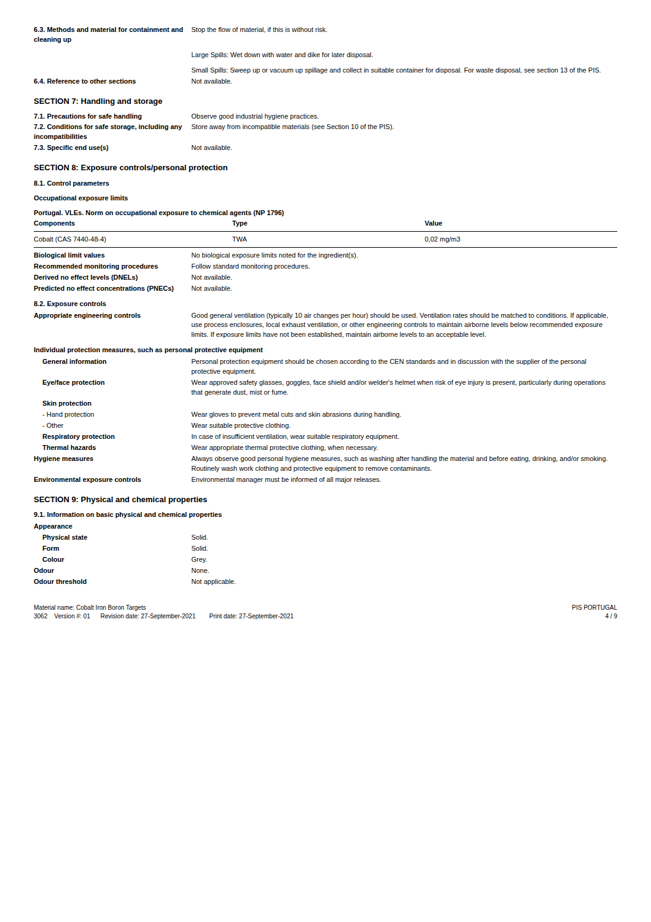| 6.3. Methods and material for containment and cleaning up | Stop the flow of material, if this is without risk. |
| | Large Spills: Wet down with water and dike for later disposal. |
| | Small Spills: Sweep up or vacuum up spillage and collect in suitable container for disposal. For waste disposal, see section 13 of the PIS. |
| 6.4. Reference to other sections | Not available. |
SECTION 7: Handling and storage
| 7.1. Precautions for safe handling | Observe good industrial hygiene practices. |
| 7.2. Conditions for safe storage, including any incompatibilities | Store away from incompatible materials (see Section 10 of the PIS). |
| 7.3. Specific end use(s) | Not available. |
SECTION 8: Exposure controls/personal protection
8.1. Control parameters
Occupational exposure limits
Portugal. VLEs. Norm on occupational exposure to chemical agents (NP 1796)
| Components | Type | Value |
| Cobalt (CAS 7440-48-4) | TWA | 0,02 mg/m3 |
| Biological limit values | No biological exposure limits noted for the ingredient(s). |
| Recommended monitoring procedures | Follow standard monitoring procedures. |
| Derived no effect levels (DNELs) | Not available. |
| Predicted no effect concentrations (PNECs) | Not available. |
8.2. Exposure controls
| Appropriate engineering controls | Good general ventilation (typically 10 air changes per hour) should be used. Ventilation rates should be matched to conditions. If applicable, use process enclosures, local exhaust ventilation, or other engineering controls to maintain airborne levels below recommended exposure limits. If exposure limits have not been established, maintain airborne levels to an acceptable level. |
Individual protection measures, such as personal protective equipment
| General information | Personal protection equipment should be chosen according to the CEN standards and in discussion with the supplier of the personal protective equipment. |
| Eye/face protection | Wear approved safety glasses, goggles, face shield and/or welder's helmet when risk of eye injury is present, particularly during operations that generate dust, mist or fume. |
| Skin protection | |
| - Hand protection | Wear gloves to prevent metal cuts and skin abrasions during handling. |
| - Other | Wear suitable protective clothing. |
| Respiratory protection | In case of insufficient ventilation, wear suitable respiratory equipment. |
| Thermal hazards | Wear appropriate thermal protective clothing, when necessary. |
| Hygiene measures | Always observe good personal hygiene measures, such as washing after handling the material and before eating, drinking, and/or smoking. Routinely wash work clothing and protective equipment to remove contaminants. |
| Environmental exposure controls | Environmental manager must be informed of all major releases. |
SECTION 9: Physical and chemical properties
9.1. Information on basic physical and chemical properties
| Appearance | |
| Physical state | Solid. |
| Form | Solid. |
| Colour | Grey. |
| Odour | None. |
| Odour threshold | Not applicable. |
| Material name: Cobalt Iron Boron Targets | PIS PORTUGAL |
| 3062 Version #: 01 Revision date: 27-September-2021 Print date: 27-September-2021 | 4 / 9 |